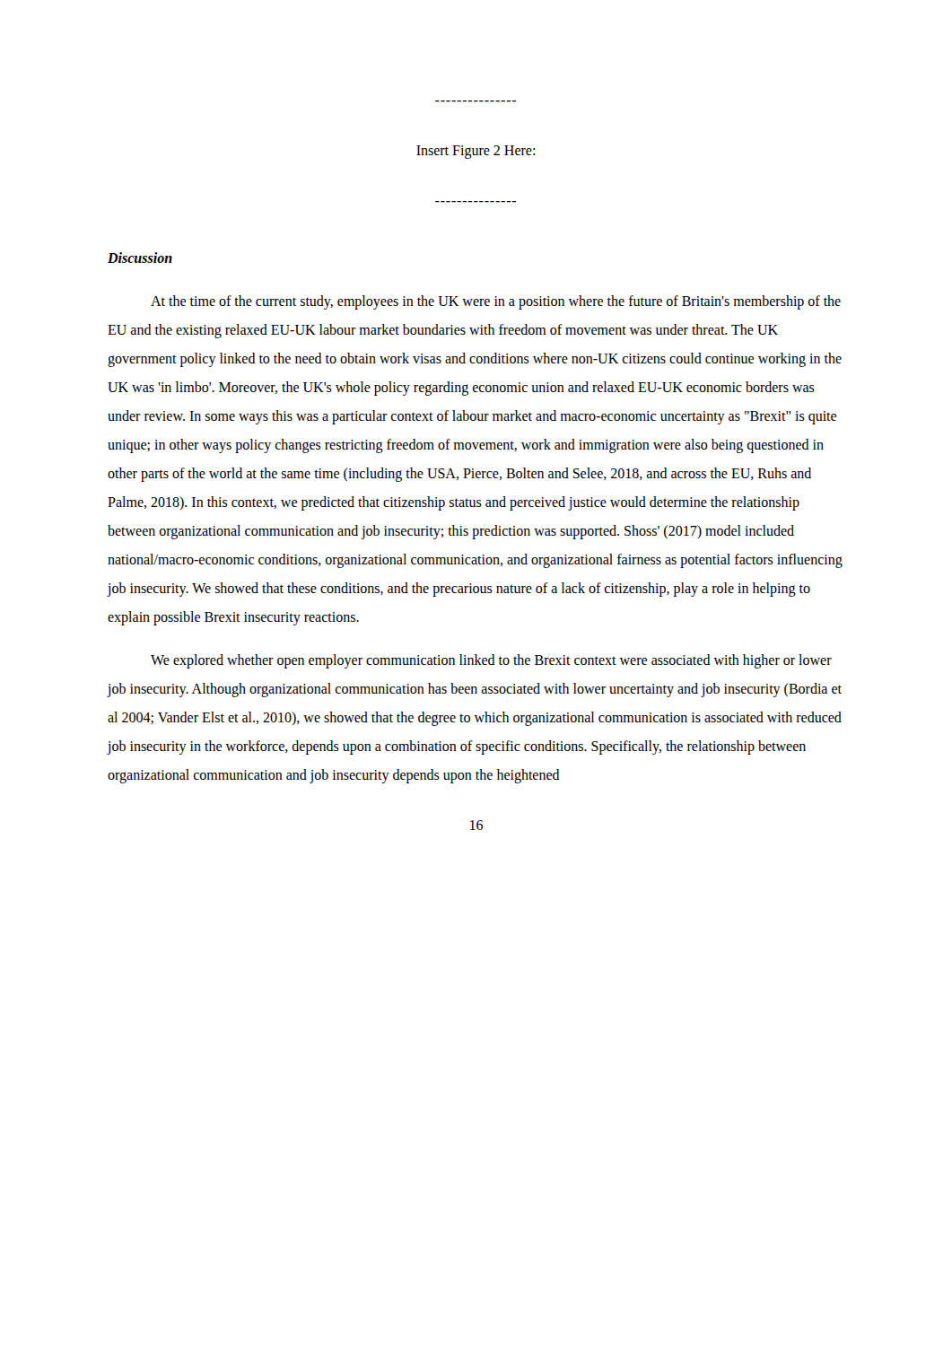---------------
Insert Figure 2 Here:
---------------
Discussion
At the time of the current study, employees in the UK were in a position where the future of Britain's membership of the EU and the existing relaxed EU-UK labour market boundaries with freedom of movement was under threat. The UK government policy linked to the need to obtain work visas and conditions where non-UK citizens could continue working in the UK was 'in limbo'. Moreover, the UK's whole policy regarding economic union and relaxed EU-UK economic borders was under review. In some ways this was a particular context of labour market and macro-economic uncertainty as "Brexit" is quite unique; in other ways policy changes restricting freedom of movement, work and immigration were also being questioned in other parts of the world at the same time (including the USA, Pierce, Bolten and Selee, 2018, and across the EU, Ruhs and Palme, 2018). In this context, we predicted that citizenship status and perceived justice would determine the relationship between organizational communication and job insecurity; this prediction was supported. Shoss' (2017) model included national/macro-economic conditions, organizational communication, and organizational fairness as potential factors influencing job insecurity. We showed that these conditions, and the precarious nature of a lack of citizenship, play a role in helping to explain possible Brexit insecurity reactions.
We explored whether open employer communication linked to the Brexit context were associated with higher or lower job insecurity. Although organizational communication has been associated with lower uncertainty and job insecurity (Bordia et al 2004; Vander Elst et al., 2010), we showed that the degree to which organizational communication is associated with reduced job insecurity in the workforce, depends upon a combination of specific conditions. Specifically, the relationship between organizational communication and job insecurity depends upon the heightened
16